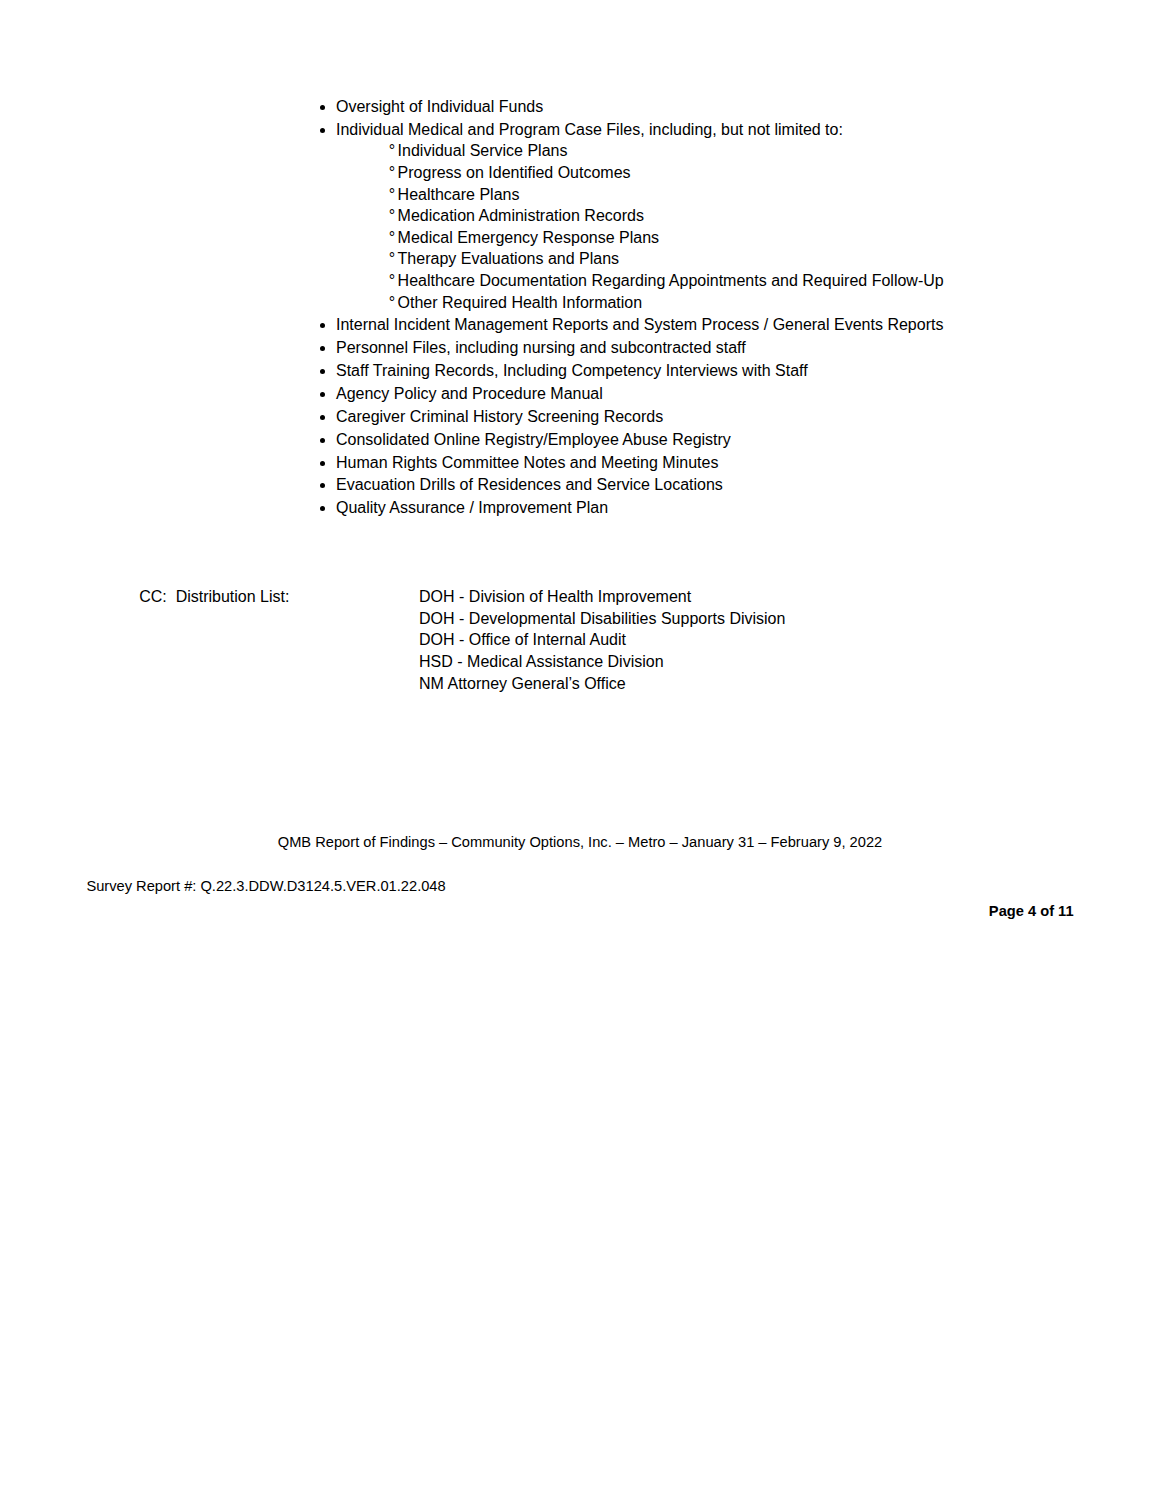Oversight of Individual Funds
Individual Medical and Program Case Files, including, but not limited to:
Individual Service Plans
Progress on Identified Outcomes
Healthcare Plans
Medication Administration Records
Medical Emergency Response Plans
Therapy Evaluations and Plans
Healthcare Documentation Regarding Appointments and Required Follow-Up
Other Required Health Information
Internal Incident Management Reports and System Process / General Events Reports
Personnel Files, including nursing and subcontracted staff
Staff Training Records, Including Competency Interviews with Staff
Agency Policy and Procedure Manual
Caregiver Criminal History Screening Records
Consolidated Online Registry/Employee Abuse Registry
Human Rights Committee Notes and Meeting Minutes
Evacuation Drills of Residences and Service Locations
Quality Assurance / Improvement Plan
CC: Distribution List:
DOH - Division of Health Improvement
DOH - Developmental Disabilities Supports Division
DOH - Office of Internal Audit
HSD - Medical Assistance Division
NM Attorney General’s Office
QMB Report of Findings – Community Options, Inc. – Metro – January 31 – February 9, 2022
Survey Report #: Q.22.3.DDW.D3124.5.VER.01.22.048
Page 4 of 11